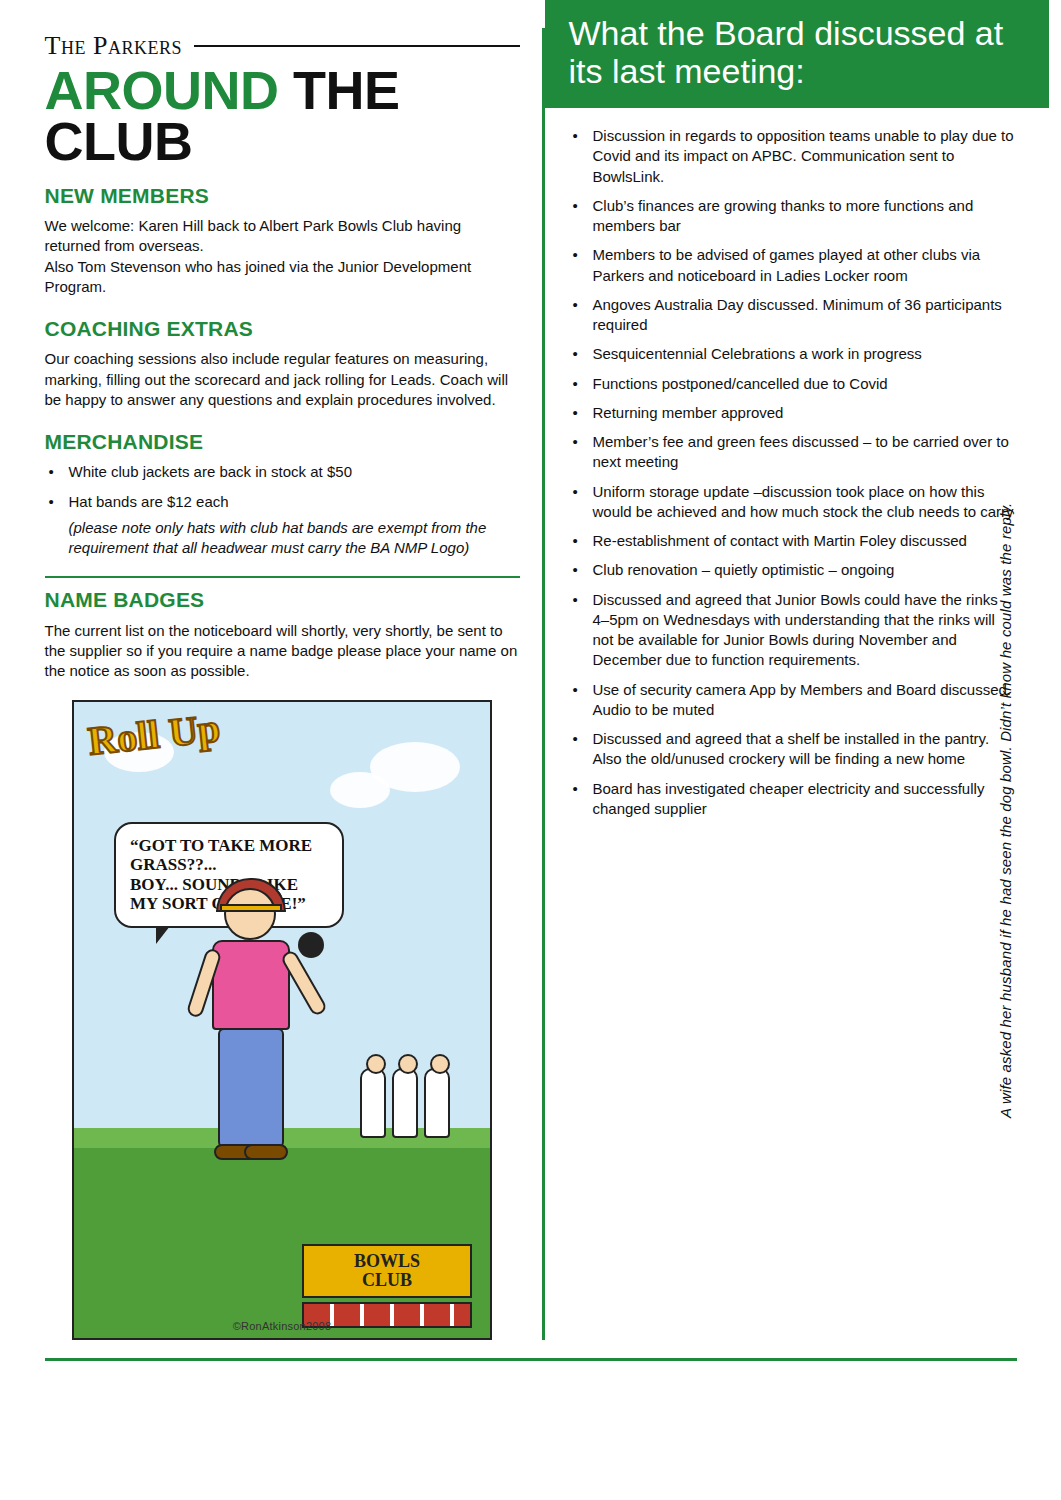The Parkers
AROUND THE CLUB
New Members
We welcome: Karen Hill back to Albert Park Bowls Club having returned from overseas.
Also Tom Stevenson who has joined via the Junior Development Program.
Coaching Extras
Our coaching sessions also include regular features on measuring, marking, filling out the scorecard and jack rolling for Leads. Coach will be happy to answer any questions and explain procedures involved.
Merchandise
White club jackets are back in stock at $50
Hat bands are $12 each (please note only hats with club hat bands are exempt from the requirement that all headwear must carry the BA NMP Logo)
Name Badges
The current list on the noticeboard will shortly, very shortly, be sent to the supplier so if you require a name badge please place your name on the notice as soon as possible.
Roll Up
“GOT TO TAKE MORE GRASS??...
BOY... SOUNDS LIKE MY SORT OF GAME!”
BOWLS
CLUB
©RonAtkinson2008
What the Board discussed at its last meeting:
Discussion in regards to opposition teams unable to play due to Covid and its impact on APBC. Communication sent to BowlsLink.
Club’s finances are growing thanks to more functions and members bar
Members to be advised of games played at other clubs via Parkers and noticeboard in Ladies Locker room
Angoves Australia Day discussed. Minimum of 36 participants required
Sesquicentennial Celebrations a work in progress
Functions postponed/cancelled due to Covid
Returning member approved
Member’s fee and green fees discussed – to be carried over to next meeting
Uniform storage update –discussion took place on how this would be achieved and how much stock the club needs to carry
Re-establishment of contact with Martin Foley discussed
Club renovation – quietly optimistic – ongoing
Discussed and agreed that Junior Bowls could have the rinks 4–5pm on Wednesdays with understanding that the rinks will not be available for Junior Bowls during November and December due to function requirements.
Use of security camera App by Members and Board discussed. Audio to be muted
Discussed and agreed that a shelf be installed in the pantry. Also the old/unused crockery will be finding a new home
Board has investigated cheaper electricity and successfully changed supplier
A wife asked her husband if he had seen the dog bowl. Didn’t know he could was the reply.